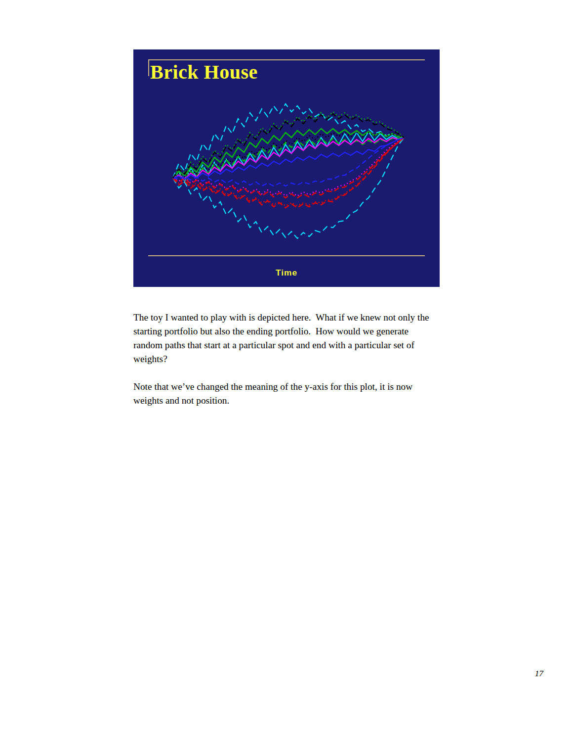Brick House
Time
The toy I wanted to play with is depicted here. What if we knew not only the starting portfolio but also the ending portfolio. How would we generate random paths that start at a particular spot and end with a particular set of weights?
Note that we’ve changed the meaning of the y-axis for this plot, it is now weights and not position.
17